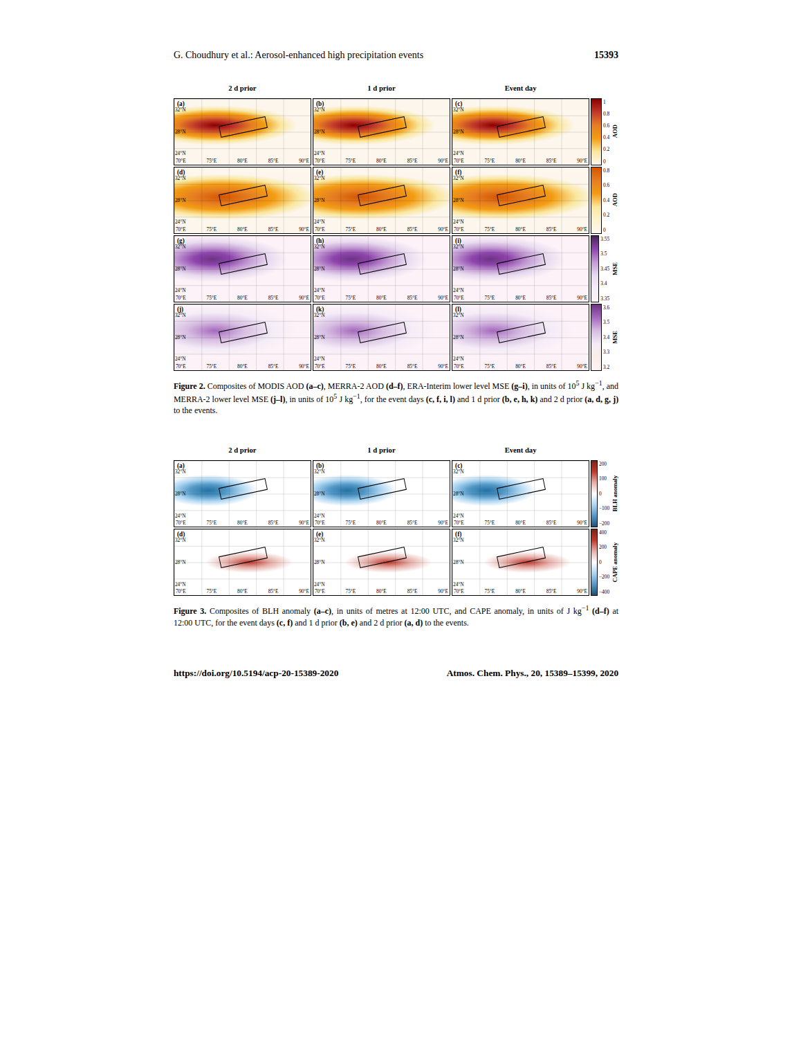G. Choudhury et al.: Aerosol-enhanced high precipitation events 15393
2 d prior
1 d prior
Event day
(a)
32°N 28°N 24°N
70°E 75°E 80°E 85°E 90°E
(b)
32°N 28°N 24°N
70°E 75°E 80°E 85°E 90°E
(c)
32°N 28°N 24°N
70°E 75°E 80°E 85°E 90°E
10.80.60.40.20
AOD
(d)
32°N 28°N 24°N
70°E 75°E 80°E 85°E 90°E
(e)
32°N 28°N 24°N
70°E 75°E 80°E 85°E 90°E
(f)
32°N 28°N 24°N
70°E 75°E 80°E 85°E 90°E
0.80.60.40.20
AOD
(g)
32°N 28°N 24°N
70°E 75°E 80°E 85°E 90°E
(h)
32°N 28°N 24°N
70°E 75°E 80°E 85°E 90°E
(i)
32°N 28°N 24°N
70°E 75°E 80°E 85°E 90°E
3.553.53.453.43.35
MSE
(j)
32°N 28°N 24°N
70°E 75°E 80°E 85°E 90°E
(k)
32°N 28°N 24°N
70°E 75°E 80°E 85°E 90°E
(l)
32°N 28°N 24°N
70°E 75°E 80°E 85°E 90°E
3.63.53.43.33.2
MSE
Figure 2. Composites of MODIS AOD (a–c), MERRA-2 AOD (d–f), ERA-Interim lower level MSE (g–i), in units of 105 J kg−1, and MERRA-2 lower level MSE (j–l), in units of 105 J kg−1, for the event days (c, f, i, l) and 1 d prior (b, e, h, k) and 2 d prior (a, d, g, j) to the events.
2 d prior
1 d prior
Event day
(a)
32°N 28°N 24°N
70°E 75°E 80°E 85°E 90°E
(b)
32°N 28°N 24°N
70°E 75°E 80°E 85°E 90°E
(c)
32°N 28°N 24°N
70°E 75°E 80°E 85°E 90°E
2001000−100−200
BLH anomaly
(d)
32°N 28°N 24°N
70°E 75°E 80°E 85°E 90°E
(e)
32°N 28°N 24°N
70°E 75°E 80°E 85°E 90°E
(f)
32°N 28°N 24°N
70°E 75°E 80°E 85°E 90°E
4002000−200−400
CAPE anomaly
Figure 3. Composites of BLH anomaly (a–c), in units of metres at 12:00 UTC, and CAPE anomaly, in units of J kg−1 (d–f) at 12:00 UTC, for the event days (c, f) and 1 d prior (b, e) and 2 d prior (a, d) to the events.
https://doi.org/10.5194/acp-20-15389-2020 Atmos. Chem. Phys., 20, 15389–15399, 2020